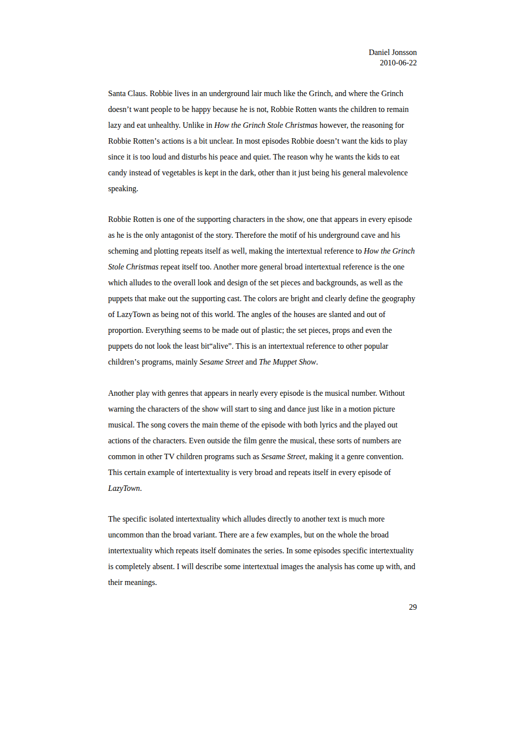Daniel Jonsson
2010-06-22
Santa Claus. Robbie lives in an underground lair much like the Grinch, and where the Grinch doesnʼt want people to be happy because he is not, Robbie Rotten wants the children to remain lazy and eat unhealthy. Unlike in How the Grinch Stole Christmas however, the reasoning for Robbie Rottenʼs actions is a bit unclear. In most episodes Robbie doesnʼt want the kids to play since it is too loud and disturbs his peace and quiet. The reason why he wants the kids to eat candy instead of vegetables is kept in the dark, other than it just being his general malevolence speaking.
Robbie Rotten is one of the supporting characters in the show, one that appears in every episode as he is the only antagonist of the story. Therefore the motif of his underground cave and his scheming and plotting repeats itself as well, making the intertextual reference to How the Grinch Stole Christmas repeat itself too. Another more general broad intertextual reference is the one which alludes to the overall look and design of the set pieces and backgrounds, as well as the puppets that make out the supporting cast. The colors are bright and clearly define the geography of LazyTown as being not of this world. The angles of the houses are slanted and out of proportion. Everything seems to be made out of plastic; the set pieces, props and even the puppets do not look the least bit“alive”. This is an intertextual reference to other popular childrenʼs programs, mainly Sesame Street and The Muppet Show.
Another play with genres that appears in nearly every episode is the musical number. Without warning the characters of the show will start to sing and dance just like in a motion picture musical. The song covers the main theme of the episode with both lyrics and the played out actions of the characters. Even outside the film genre the musical, these sorts of numbers are common in other TV children programs such as Sesame Street, making it a genre convention. This certain example of intertextuality is very broad and repeats itself in every episode of LazyTown.
The specific isolated intertextuality which alludes directly to another text is much more uncommon than the broad variant. There are a few examples, but on the whole the broad intertextuality which repeats itself dominates the series. In some episodes specific intertextuality is completely absent. I will describe some intertextual images the analysis has come up with, and their meanings.
29